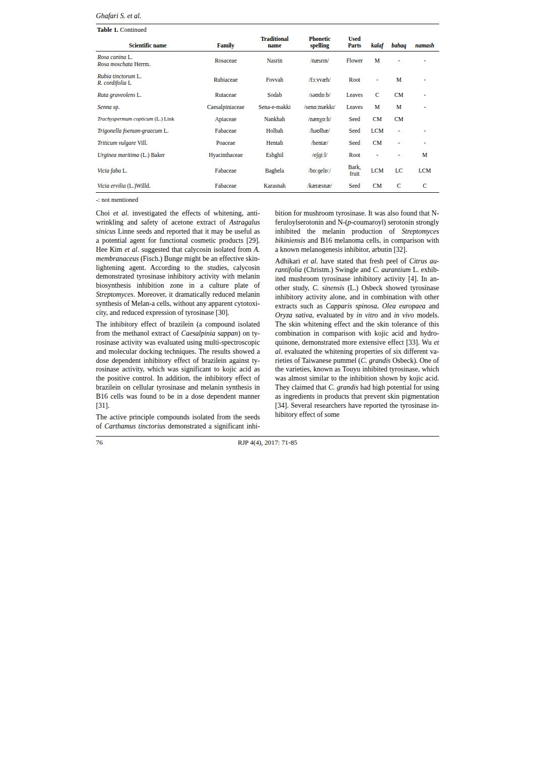Ghafari S. et al.
Table 1. Continued
| Scientific name | Family | Traditional name | Phonetic spelling | Used Parts | kalaf | bahaq | namash |
| --- | --- | --- | --- | --- | --- | --- | --- |
| Rosa canina L. Rosa moschata Herrm. | Rosaceae | Nasrin | /næsrɪn/ | Flower | M | - | - |
| Rubia tinctorum L. R. cordifolia L | Rubiaceae | Fovvah | /fɔːvvæh/ | Root | - | M | - |
| Ruta graveolens L. | Rutaceae | Sodab | /səʊdɒːb/ | Leaves | C | CM | - |
| Senna sp. | Caesalpiniaceae | Sena-e-makki | /senɑːmækkɪ/ | Leaves | M | M | - |
| Trachyspermum copticum (L.) Link | Apiaceae | Nankhah | /nænχɒːh/ | Seed | CM | CM | |
| Trigonella foenum-graecum L. | Fabaceae | Holbah | /həʊlbæ/ | Seed | LCM | - | - |
| Triticum vulgare Vill. | Poaceae | Hentah | /hentæ/ | Seed | CM | - | - |
| Urginea maritima (L.) Baker | Hyacinthaceae | Eshghil | /eʃɡiːl/ | Root | - | - | M |
| Vicia faba L. | Fabaceae | Baghela | /bɒːɡelɒː/ | Bark, fruit | LCM | LC | LCM |
| Vicia ervilia (L.)Willd. | Fabaceae | Karasnah | /kæræsnæ/ | Seed | CM | C | C |
-: not mentioned
Choi et al. investigated the effects of whitening, anti-wrinkling and safety of acetone extract of Astragalus sinicus Linne seeds and reported that it may be useful as a potential agent for functional cosmetic products [29]. Hee Kim et al. suggested that calycosin isolated from A. membranaceus (Fisch.) Bunge might be an effective skin-lightening agent. According to the studies, calycosin demonstrated tyrosinase inhibitory activity with melanin biosynthesis inhibition zone in a culture plate of Streptomyces. Moreover, it dramatically reduced melanin synthesis of Melan-a cells, without any apparent cytotoxicity, and reduced expression of tyrosinase [30].
The inhibitory effect of brazilein (a compound isolated from the methanol extract of Caesalpinia sappan) on tyrosinase activity was evaluated using multi-spectroscopic and molecular docking techniques. The results showed a dose dependent inhibitory effect of brazilein against tyrosinase activity, which was significant to kojic acid as the positive control. In addition, the inhibitory effect of brazilein on cellular tyrosinase and melanin synthesis in B16 cells was found to be in a dose dependent manner [31].
The active principle compounds isolated from the seeds of Carthamus tinctorius demonstrated a significant inhibition for mushroom tyrosinase. It was also found that N-feruloylserotonin and N-(p-coumaroyl) serotonin strongly inhibited the melanin production of Streptomyces bikiniensis and B16 melanoma cells, in comparison with a known melanogenesis inhibitor, arbutin [32].
Adhikari et al. have stated that fresh peel of Citrus aurantifolia (Christm.) Swingle and C. aurantium L. exhibited mushroom tyrosinase inhibitory activity [4]. In another study, C. sinensis (L.) Osbeck showed tyrosinase inhibitory activity alone, and in combination with other extracts such as Capparis spinosa, Olea europaea and Oryza sativa, evaluated by in vitro and in vivo models. The skin whitening effect and the skin tolerance of this combination in comparison with kojic acid and hydroquinone, demonstrated more extensive effect [33]. Wu et al. evaluated the whitening properties of six different varieties of Taiwanese pummel (C. grandis Osbeck). One of the varieties, known as Touyu inhibited tyrosinase, which was almost similar to the inhibition shown by kojic acid. They claimed that C. grandis had high potential for using as ingredients in products that prevent skin pigmentation [34]. Several researchers have reported the tyrosinase inhibitory effect of some
76
RJP 4(4), 2017: 71-85